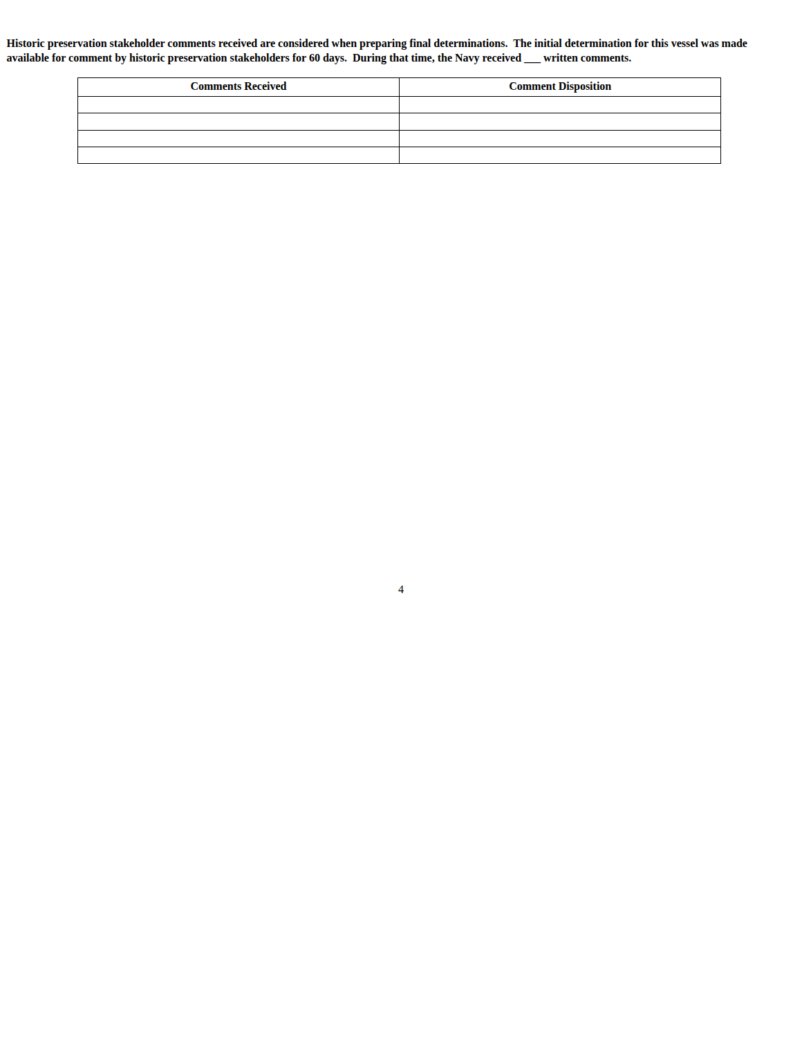Historic preservation stakeholder comments received are considered when preparing final determinations. The initial determination for this vessel was made available for comment by historic preservation stakeholders for 60 days. During that time, the Navy received ___ written comments.
| Comments Received | Comment Disposition |
| --- | --- |
4